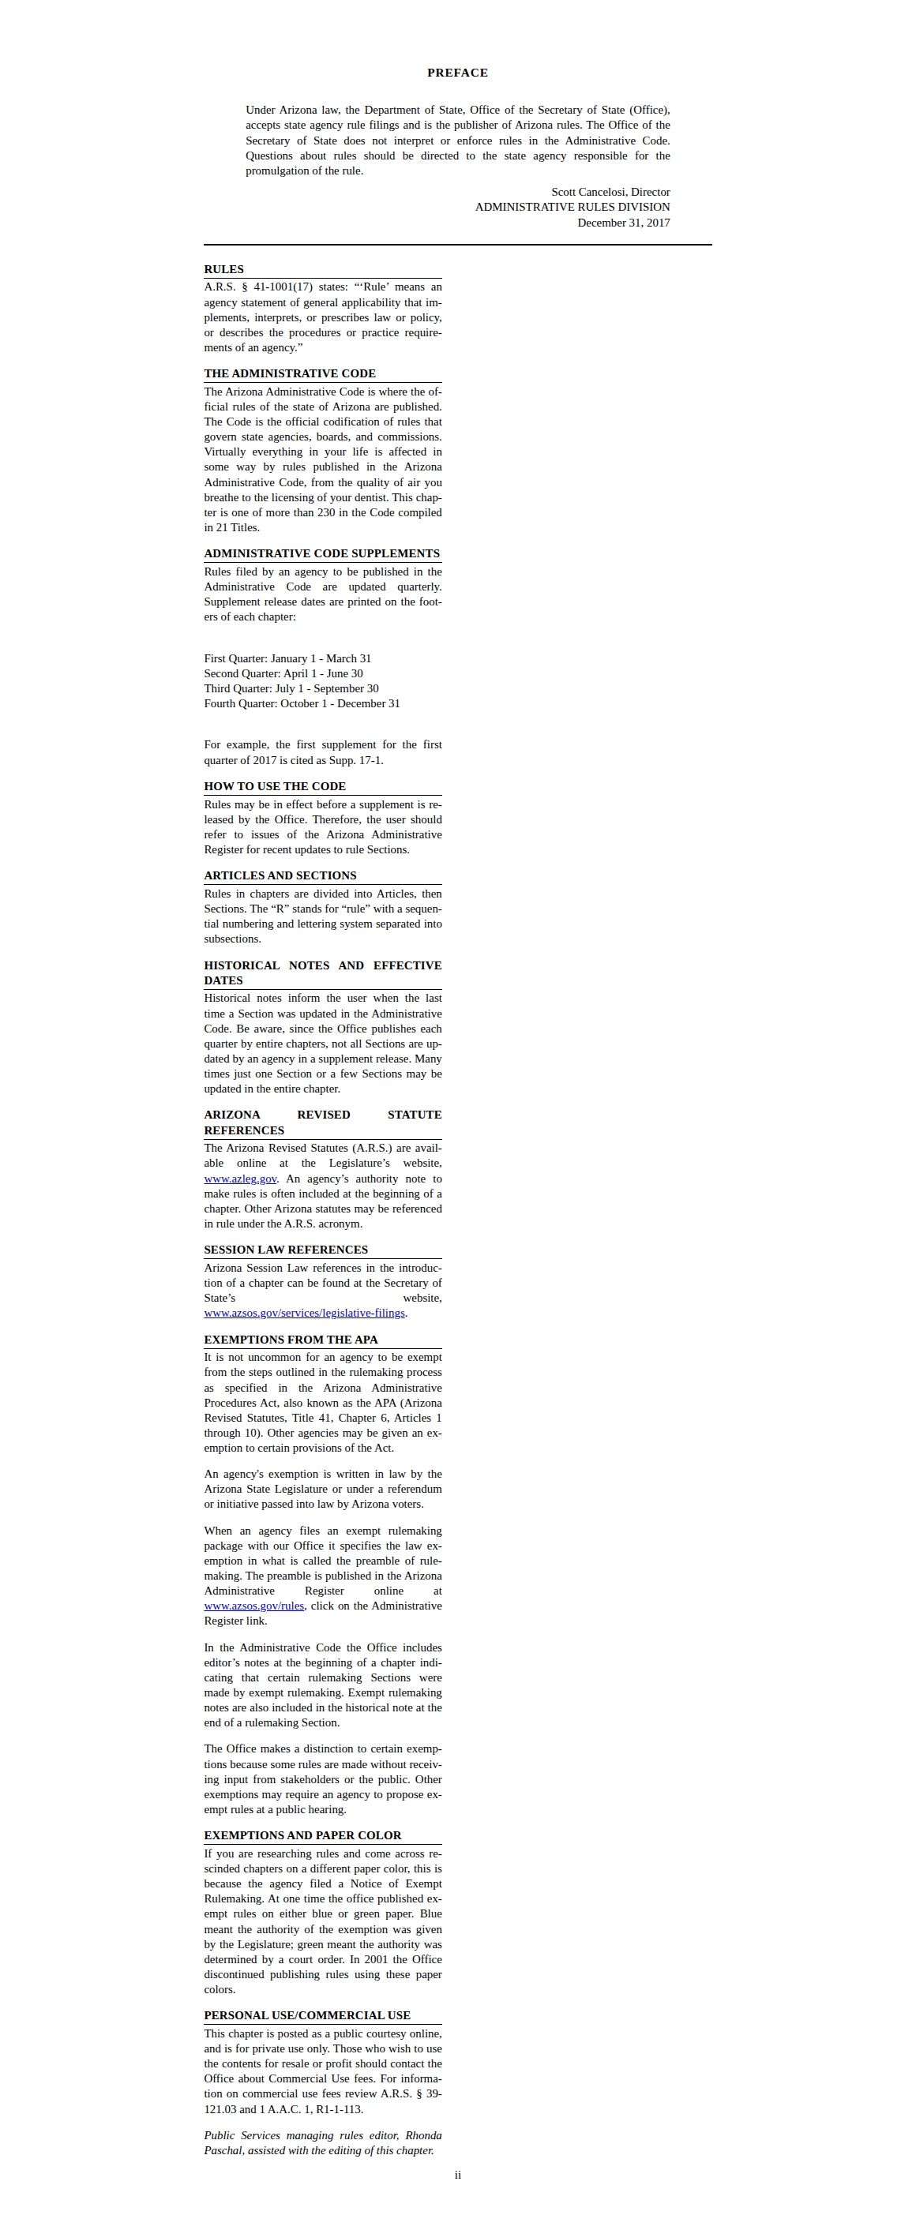PREFACE
Under Arizona law, the Department of State, Office of the Secretary of State (Office), accepts state agency rule filings and is the publisher of Arizona rules. The Office of the Secretary of State does not interpret or enforce rules in the Administrative Code. Questions about rules should be directed to the state agency responsible for the promulgation of the rule.
Scott Cancelosi, Director
ADMINISTRATIVE RULES DIVISION
December 31, 2017
RULES
A.R.S. § 41-1001(17) states: “‘Rule’ means an agency statement of general applicability that implements, interprets, or prescribes law or policy, or describes the procedures or practice requirements of an agency.”
THE ADMINISTRATIVE CODE
The Arizona Administrative Code is where the official rules of the state of Arizona are published. The Code is the official codification of rules that govern state agencies, boards, and commissions. Virtually everything in your life is affected in some way by rules published in the Arizona Administrative Code, from the quality of air you breathe to the licensing of your dentist. This chapter is one of more than 230 in the Code compiled in 21 Titles.
ADMINISTRATIVE CODE SUPPLEMENTS
Rules filed by an agency to be published in the Administrative Code are updated quarterly. Supplement release dates are printed on the footers of each chapter:
First Quarter: January 1 - March 31
Second Quarter: April 1 - June 30
Third Quarter: July 1 - September 30
Fourth Quarter: October 1 - December 31
For example, the first supplement for the first quarter of 2017 is cited as Supp. 17-1.
HOW TO USE THE CODE
Rules may be in effect before a supplement is released by the Office. Therefore, the user should refer to issues of the Arizona Administrative Register for recent updates to rule Sections.
ARTICLES AND SECTIONS
Rules in chapters are divided into Articles, then Sections. The “R” stands for “rule” with a sequential numbering and lettering system separated into subsections.
HISTORICAL NOTES AND EFFECTIVE DATES
Historical notes inform the user when the last time a Section was updated in the Administrative Code. Be aware, since the Office publishes each quarter by entire chapters, not all Sections are updated by an agency in a supplement release. Many times just one Section or a few Sections may be updated in the entire chapter.
ARIZONA REVISED STATUTE REFERENCES
The Arizona Revised Statutes (A.R.S.) are available online at the Legislature’s website, www.azleg.gov. An agency’s authority note to make rules is often included at the beginning of a chapter. Other Arizona statutes may be referenced in rule under the A.R.S. acronym.
SESSION LAW REFERENCES
Arizona Session Law references in the introduction of a chapter can be found at the Secretary of State’s website, www.azsos.gov/services/legislative-filings.
EXEMPTIONS FROM THE APA
It is not uncommon for an agency to be exempt from the steps outlined in the rulemaking process as specified in the Arizona Administrative Procedures Act, also known as the APA (Arizona Revised Statutes, Title 41, Chapter 6, Articles 1 through 10). Other agencies may be given an exemption to certain provisions of the Act.
An agency's exemption is written in law by the Arizona State Legislature or under a referendum or initiative passed into law by Arizona voters.
When an agency files an exempt rulemaking package with our Office it specifies the law exemption in what is called the preamble of rulemaking. The preamble is published in the Arizona Administrative Register online at www.azsos.gov/rules, click on the Administrative Register link.
In the Administrative Code the Office includes editor’s notes at the beginning of a chapter indicating that certain rulemaking Sections were made by exempt rulemaking. Exempt rulemaking notes are also included in the historical note at the end of a rulemaking Section.
The Office makes a distinction to certain exemptions because some rules are made without receiving input from stakeholders or the public. Other exemptions may require an agency to propose exempt rules at a public hearing.
EXEMPTIONS AND PAPER COLOR
If you are researching rules and come across rescinded chapters on a different paper color, this is because the agency filed a Notice of Exempt Rulemaking. At one time the office published exempt rules on either blue or green paper. Blue meant the authority of the exemption was given by the Legislature; green meant the authority was determined by a court order. In 2001 the Office discontinued publishing rules using these paper colors.
PERSONAL USE/COMMERCIAL USE
This chapter is posted as a public courtesy online, and is for private use only. Those who wish to use the contents for resale or profit should contact the Office about Commercial Use fees. For information on commercial use fees review A.R.S. § 39-121.03 and 1 A.A.C. 1, R1-1-113.
Public Services managing rules editor, Rhonda Paschal, assisted with the editing of this chapter.
ii